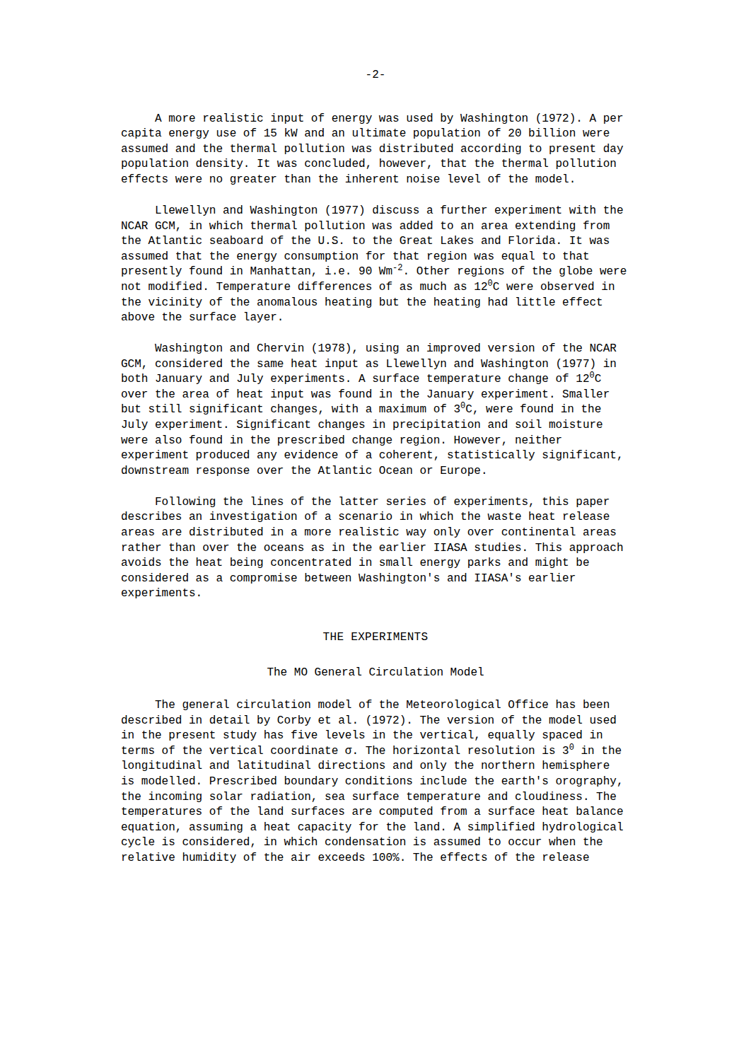-2-
A more realistic input of energy was used by Washington (1972). A per capita energy use of 15 kW and an ultimate population of 20 billion were assumed and the thermal pollution was distributed according to present day population density. It was concluded, however, that the thermal pollution effects were no greater than the inherent noise level of the model.
Llewellyn and Washington (1977) discuss a further experiment with the NCAR GCM, in which thermal pollution was added to an area extending from the Atlantic seaboard of the U.S. to the Great Lakes and Florida. It was assumed that the energy consumption for that region was equal to that presently found in Manhattan, i.e. 90 Wm-2. Other regions of the globe were not modified. Temperature differences of as much as 120C were observed in the vicinity of the anomalous heating but the heating had little effect above the surface layer.
Washington and Chervin (1978), using an improved version of the NCAR GCM, considered the same heat input as Llewellyn and Washington (1977) in both January and July experiments. A surface temperature change of 120C over the area of heat input was found in the January experiment. Smaller but still significant changes, with a maximum of 30C, were found in the July experiment. Significant changes in precipitation and soil moisture were also found in the prescribed change region. However, neither experiment produced any evidence of a coherent, statistically significant, downstream response over the Atlantic Ocean or Europe.
Following the lines of the latter series of experiments, this paper describes an investigation of a scenario in which the waste heat release areas are distributed in a more realistic way only over continental areas rather than over the oceans as in the earlier IIASA studies. This approach avoids the heat being concentrated in small energy parks and might be considered as a compromise between Washington's and IIASA's earlier experiments.
THE EXPERIMENTS
The MO General Circulation Model
The general circulation model of the Meteorological Office has been described in detail by Corby et al. (1972). The version of the model used in the present study has five levels in the vertical, equally spaced in terms of the vertical coordinate σ. The horizontal resolution is 30 in the longitudinal and latitudinal directions and only the northern hemisphere is modelled. Prescribed boundary conditions include the earth's orography, the incoming solar radiation, sea surface temperature and cloudiness. The temperatures of the land surfaces are computed from a surface heat balance equation, assuming a heat capacity for the land. A simplified hydrological cycle is considered, in which condensation is assumed to occur when the relative humidity of the air exceeds 100%. The effects of the release